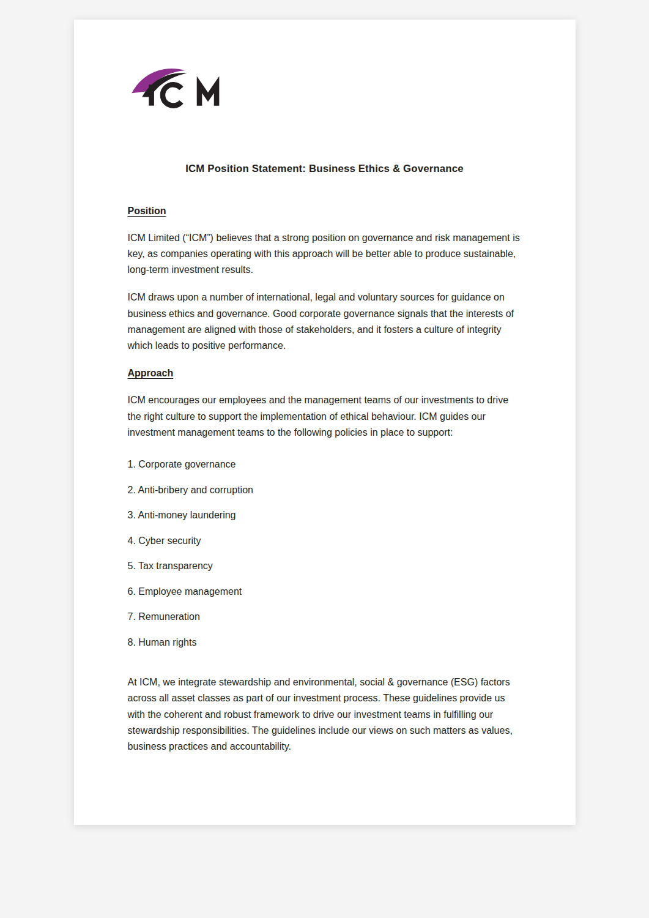ICM Position Statement: Business Ethics & Governance
Position
ICM Limited (“ICM”) believes that a strong position on governance and risk management is key, as companies operating with this approach will be better able to produce sustainable, long-term investment results.
ICM draws upon a number of international, legal and voluntary sources for guidance on business ethics and governance. Good corporate governance signals that the interests of management are aligned with those of stakeholders, and it fosters a culture of integrity which leads to positive performance.
Approach
ICM encourages our employees and the management teams of our investments to drive the right culture to support the implementation of ethical behaviour. ICM guides our investment management teams to the following policies in place to support:
Corporate governance
Anti-bribery and corruption
Anti-money laundering
Cyber security
Tax transparency
Employee management
Remuneration
Human rights
At ICM, we integrate stewardship and environmental, social & governance (ESG) factors across all asset classes as part of our investment process. These guidelines provide us with the coherent and robust framework to drive our investment teams in fulfilling our stewardship responsibilities. The guidelines include our views on such matters as values, business practices and accountability.